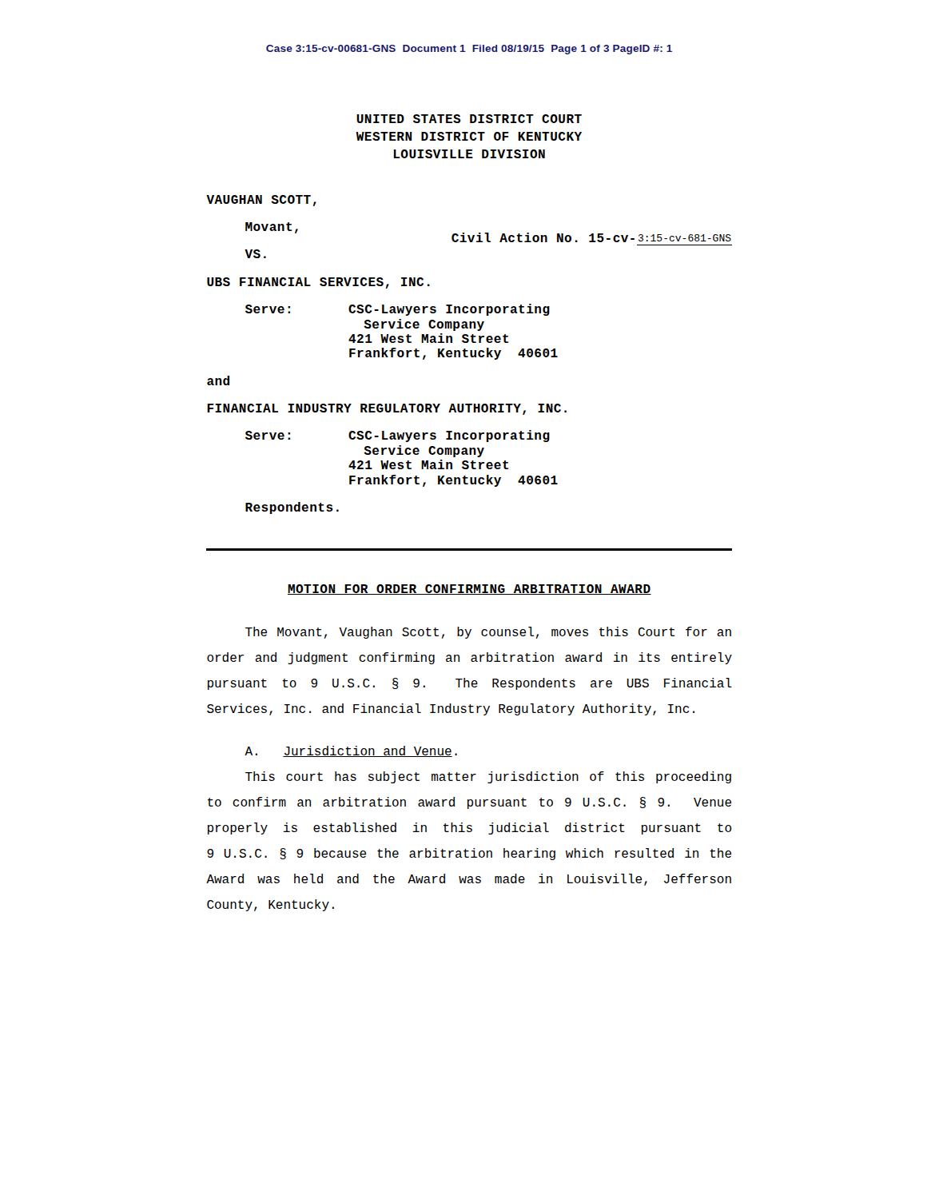Case 3:15-cv-00681-GNS Document 1 Filed 08/19/15 Page 1 of 3 PageID #: 1
UNITED STATES DISTRICT COURT
WESTERN DISTRICT OF KENTUCKY
LOUISVILLE DIVISION
Civil Action No. 15-cv-3:15-cv-681-GNS
VAUGHAN SCOTT,
Movant,
VS.
UBS FINANCIAL SERVICES, INC.
Serve:
CSC-Lawyers Incorporating
Service Company
421 West Main Street
Frankfort, Kentucky 40601
and
FINANCIAL INDUSTRY REGULATORY AUTHORITY, INC.
Serve:
CSC-Lawyers Incorporating
Service Company
421 West Main Street
Frankfort, Kentucky 40601
Respondents.
MOTION FOR ORDER CONFIRMING ARBITRATION AWARD
The Movant, Vaughan Scott, by counsel, moves this Court for an order and judgment confirming an arbitration award in its entirely pursuant to 9 U.S.C. § 9. The Respondents are UBS Financial Services, Inc. and Financial Industry Regulatory Authority, Inc.
A. Jurisdiction and Venue.
This court has subject matter jurisdiction of this proceeding to confirm an arbitration award pursuant to 9 U.S.C. § 9. Venue properly is established in this judicial district pursuant to 9 U.S.C. § 9 because the arbitration hearing which resulted in the Award was held and the Award was made in Louisville, Jefferson County, Kentucky.